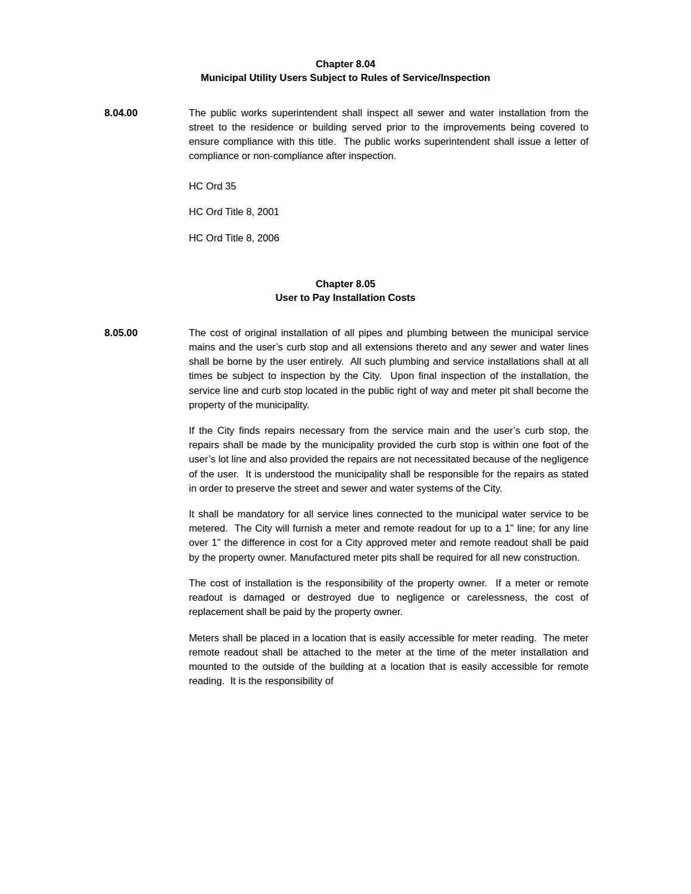Chapter 8.04
Municipal Utility Users Subject to Rules of Service/Inspection
8.04.00
The public works superintendent shall inspect all sewer and water installation from the street to the residence or building served prior to the improvements being covered to ensure compliance with this title. The public works superintendent shall issue a letter of compliance or non-compliance after inspection.
HC Ord 35
HC Ord Title 8, 2001
HC Ord Title 8, 2006
Chapter 8.05
User to Pay Installation Costs
8.05.00
The cost of original installation of all pipes and plumbing between the municipal service mains and the user’s curb stop and all extensions thereto and any sewer and water lines shall be borne by the user entirely. All such plumbing and service installations shall at all times be subject to inspection by the City. Upon final inspection of the installation, the service line and curb stop located in the public right of way and meter pit shall become the property of the municipality.
If the City finds repairs necessary from the service main and the user’s curb stop, the repairs shall be made by the municipality provided the curb stop is within one foot of the user’s lot line and also provided the repairs are not necessitated because of the negligence of the user. It is understood the municipality shall be responsible for the repairs as stated in order to preserve the street and sewer and water systems of the City.
It shall be mandatory for all service lines connected to the municipal water service to be metered. The City will furnish a meter and remote readout for up to a 1" line; for any line over 1" the difference in cost for a City approved meter and remote readout shall be paid by the property owner. Manufactured meter pits shall be required for all new construction.
The cost of installation is the responsibility of the property owner. If a meter or remote readout is damaged or destroyed due to negligence or carelessness, the cost of replacement shall be paid by the property owner.
Meters shall be placed in a location that is easily accessible for meter reading. The meter remote readout shall be attached to the meter at the time of the meter installation and mounted to the outside of the building at a location that is easily accessible for remote reading. It is the responsibility of